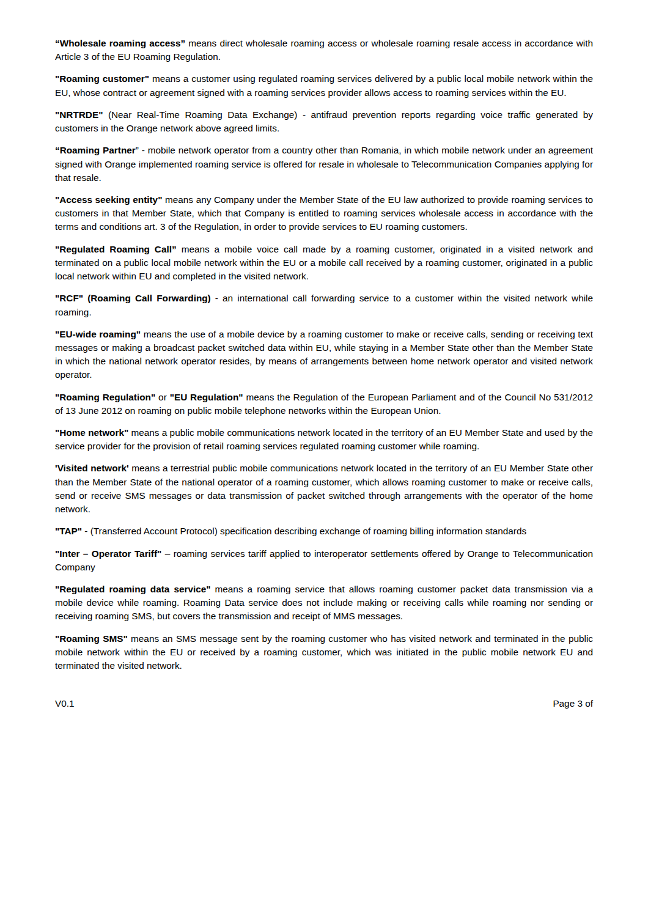“Wholesale roaming access” means direct wholesale roaming access or wholesale roaming resale access in accordance with Article 3 of the EU Roaming Regulation.
"Roaming customer" means a customer using regulated roaming services delivered by a public local mobile network within the EU, whose contract or agreement signed with a roaming services provider allows access to roaming services within the EU.
"NRTRDE" (Near Real-Time Roaming Data Exchange) - antifraud prevention reports regarding voice traffic generated by customers in the Orange network above agreed limits.
“Roaming Partner” - mobile network operator from a country other than Romania, in which mobile network under an agreement signed with Orange implemented roaming service is offered for resale in wholesale to Telecommunication Companies applying for that resale.
"Access seeking entity" means any Company under the Member State of the EU law authorized to provide roaming services to customers in that Member State, which that Company is entitled to roaming services wholesale access in accordance with the terms and conditions art. 3 of the Regulation, in order to provide services to EU roaming customers.
"Regulated Roaming Call” means a mobile voice call made by a roaming customer, originated in a visited network and terminated on a public local mobile network within the EU or a mobile call received by a roaming customer, originated in a public local network within EU and completed in the visited network.
"RCF" (Roaming Call Forwarding) - an international call forwarding service to a customer within the visited network while roaming.
"EU-wide roaming" means the use of a mobile device by a roaming customer to make or receive calls, sending or receiving text messages or making a broadcast packet switched data within EU, while staying in a Member State other than the Member State in which the national network operator resides, by means of arrangements between home network operator and visited network operator.
"Roaming Regulation" or "EU Regulation" means the Regulation of the European Parliament and of the Council No 531/2012 of 13 June 2012 on roaming on public mobile telephone networks within the European Union.
"Home network" means a public mobile communications network located in the territory of an EU Member State and used by the service provider for the provision of retail roaming services regulated roaming customer while roaming.
'Visited network' means a terrestrial public mobile communications network located in the territory of an EU Member State other than the Member State of the national operator of a roaming customer, which allows roaming customer to make or receive calls, send or receive SMS messages or data transmission of packet switched through arrangements with the operator of the home network.
"TAP" - (Transferred Account Protocol) specification describing exchange of roaming billing information standards
"Inter – Operator Tariff" – roaming services tariff applied to interoperator settlements offered by Orange to Telecommunication Company
"Regulated roaming data service" means a roaming service that allows roaming customer packet data transmission via a mobile device while roaming. Roaming Data service does not include making or receiving calls while roaming nor sending or receiving roaming SMS, but covers the transmission and receipt of MMS messages.
"Roaming SMS" means an SMS message sent by the roaming customer who has visited network and terminated in the public mobile network within the EU or received by a roaming customer, which was initiated in the public mobile network EU and terminated the visited network.
V0.1 Page 3 of